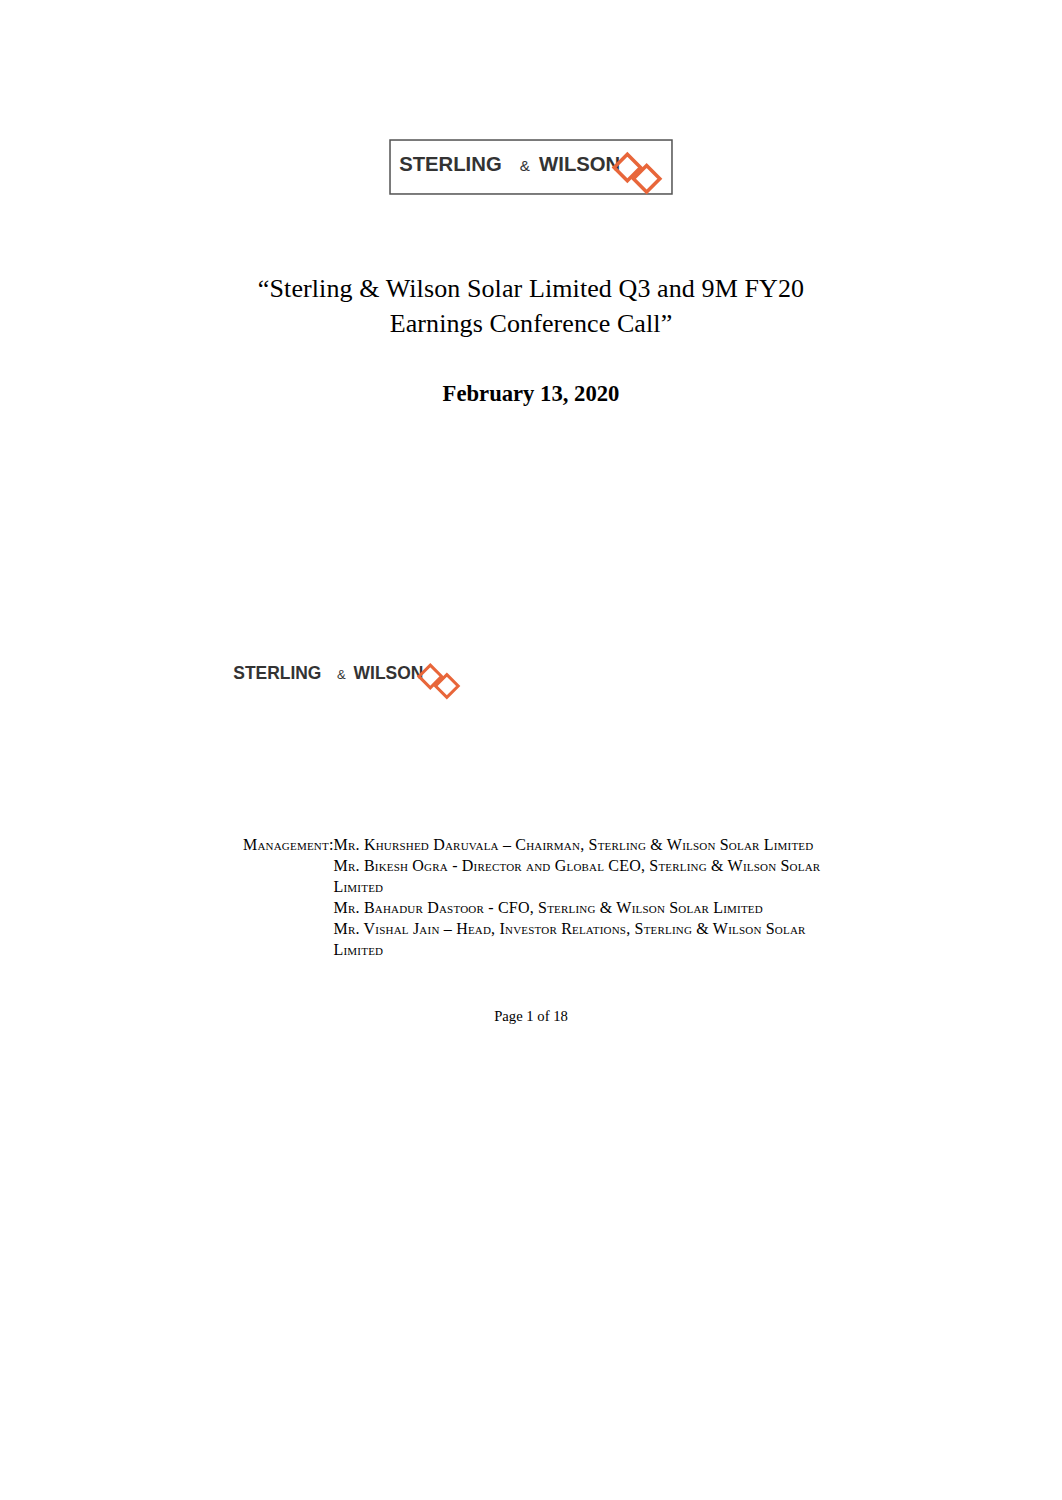“Sterling & Wilson Solar Limited Q3 and 9M FY20 Earnings Conference Call”
February 13, 2020
| Management: | Mr. Khurshed Daruvala – Chairman, Sterling & Wilson Solar Limited Mr. Bikesh Ogra - Director and Global CEO, Sterling & Wilson Solar Limited Mr. Bahadur Dastoor - CFO, Sterling & Wilson Solar Limited Mr. Vishal Jain – Head, Investor Relations, Sterling & Wilson Solar Limited |
Page 1 of 18